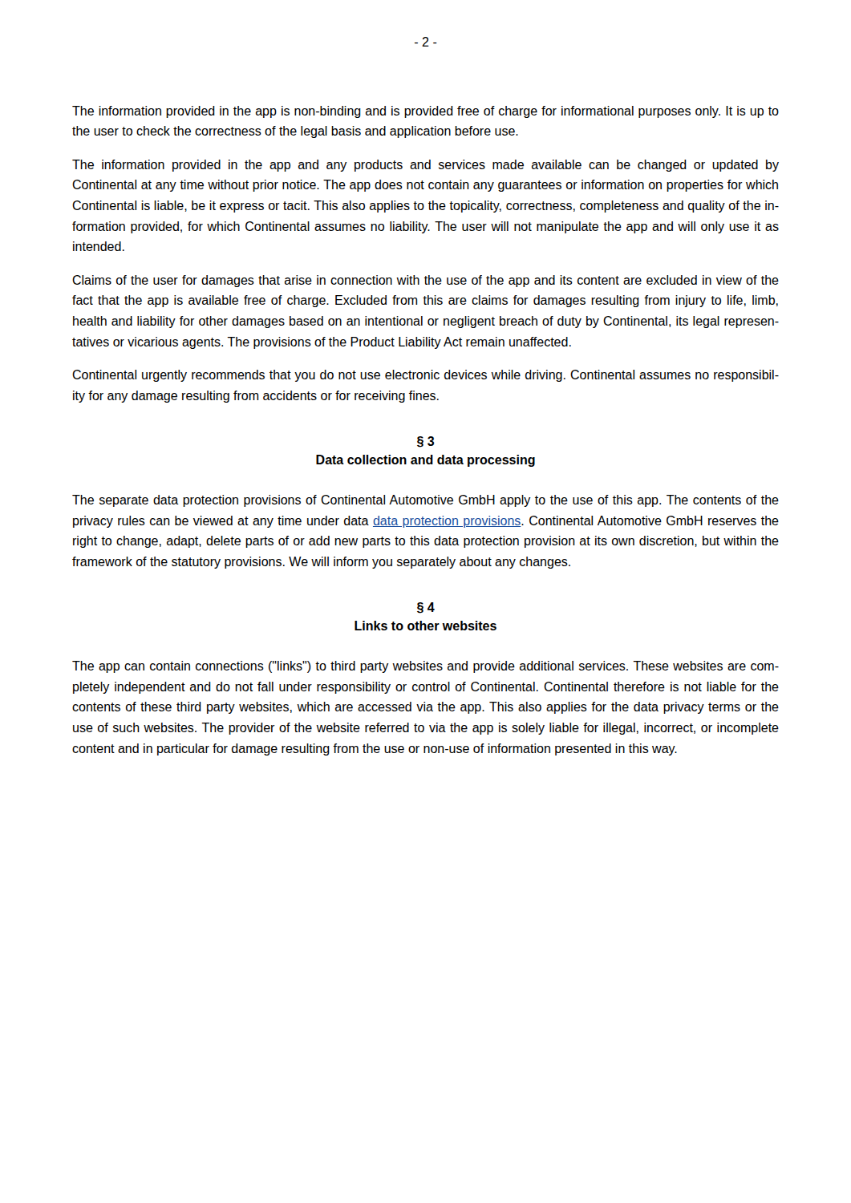- 2 -
The information provided in the app is non-binding and is provided free of charge for informational purposes only. It is up to the user to check the correctness of the legal basis and application before use.
The information provided in the app and any products and services made available can be changed or updated by Continental at any time without prior notice. The app does not contain any guarantees or information on properties for which Continental is liable, be it express or tacit. This also applies to the topicality, correctness, completeness and quality of the information provided, for which Continental assumes no liability. The user will not manipulate the app and will only use it as intended.
Claims of the user for damages that arise in connection with the use of the app and its content are excluded in view of the fact that the app is available free of charge. Excluded from this are claims for damages resulting from injury to life, limb, health and liability for other damages based on an intentional or negligent breach of duty by Continental, its legal representatives or vicarious agents. The provisions of the Product Liability Act remain unaffected.
Continental urgently recommends that you do not use electronic devices while driving. Continental assumes no responsibility for any damage resulting from accidents or for receiving fines.
§ 3 Data collection and data processing
The separate data protection provisions of Continental Automotive GmbH apply to the use of this app. The contents of the privacy rules can be viewed at any time under data data protection provisions. Continental Automotive GmbH reserves the right to change, adapt, delete parts of or add new parts to this data protection provision at its own discretion, but within the framework of the statutory provisions. We will inform you separately about any changes.
§ 4 Links to other websites
The app can contain connections ("links") to third party websites and provide additional services. These websites are completely independent and do not fall under responsibility or control of Continental. Continental therefore is not liable for the contents of these third party websites, which are accessed via the app. This also applies for the data privacy terms or the use of such websites. The provider of the website referred to via the app is solely liable for illegal, incorrect, or incomplete content and in particular for damage resulting from the use or non-use of information presented in this way.